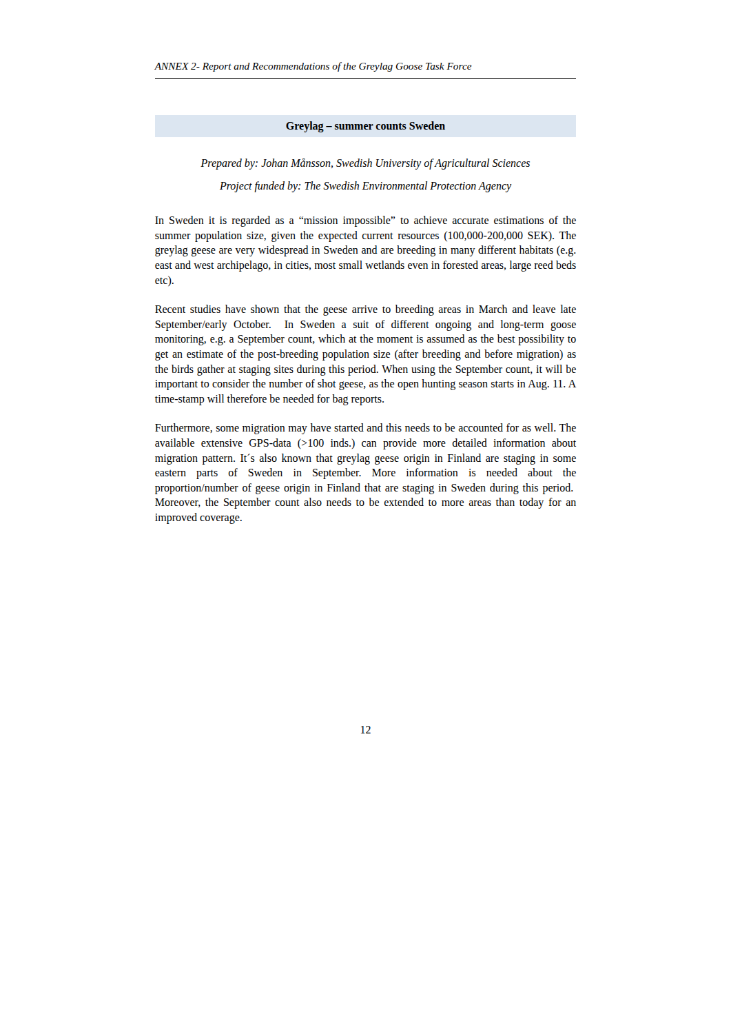ANNEX 2- Report and Recommendations of the Greylag Goose Task Force
Greylag – summer counts Sweden
Prepared by: Johan Månsson, Swedish University of Agricultural Sciences
Project funded by: The Swedish Environmental Protection Agency
In Sweden it is regarded as a “mission impossible” to achieve accurate estimations of the summer population size, given the expected current resources (100,000-200,000 SEK). The greylag geese are very widespread in Sweden and are breeding in many different habitats (e.g. east and west archipelago, in cities, most small wetlands even in forested areas, large reed beds etc).
Recent studies have shown that the geese arrive to breeding areas in March and leave late September/early October. In Sweden a suit of different ongoing and long-term goose monitoring, e.g. a September count, which at the moment is assumed as the best possibility to get an estimate of the post-breeding population size (after breeding and before migration) as the birds gather at staging sites during this period. When using the September count, it will be important to consider the number of shot geese, as the open hunting season starts in Aug. 11. A time-stamp will therefore be needed for bag reports.
Furthermore, some migration may have started and this needs to be accounted for as well. The available extensive GPS-data (>100 inds.) can provide more detailed information about migration pattern. It´s also known that greylag geese origin in Finland are staging in some eastern parts of Sweden in September. More information is needed about the proportion/number of geese origin in Finland that are staging in Sweden during this period. Moreover, the September count also needs to be extended to more areas than today for an improved coverage.
12